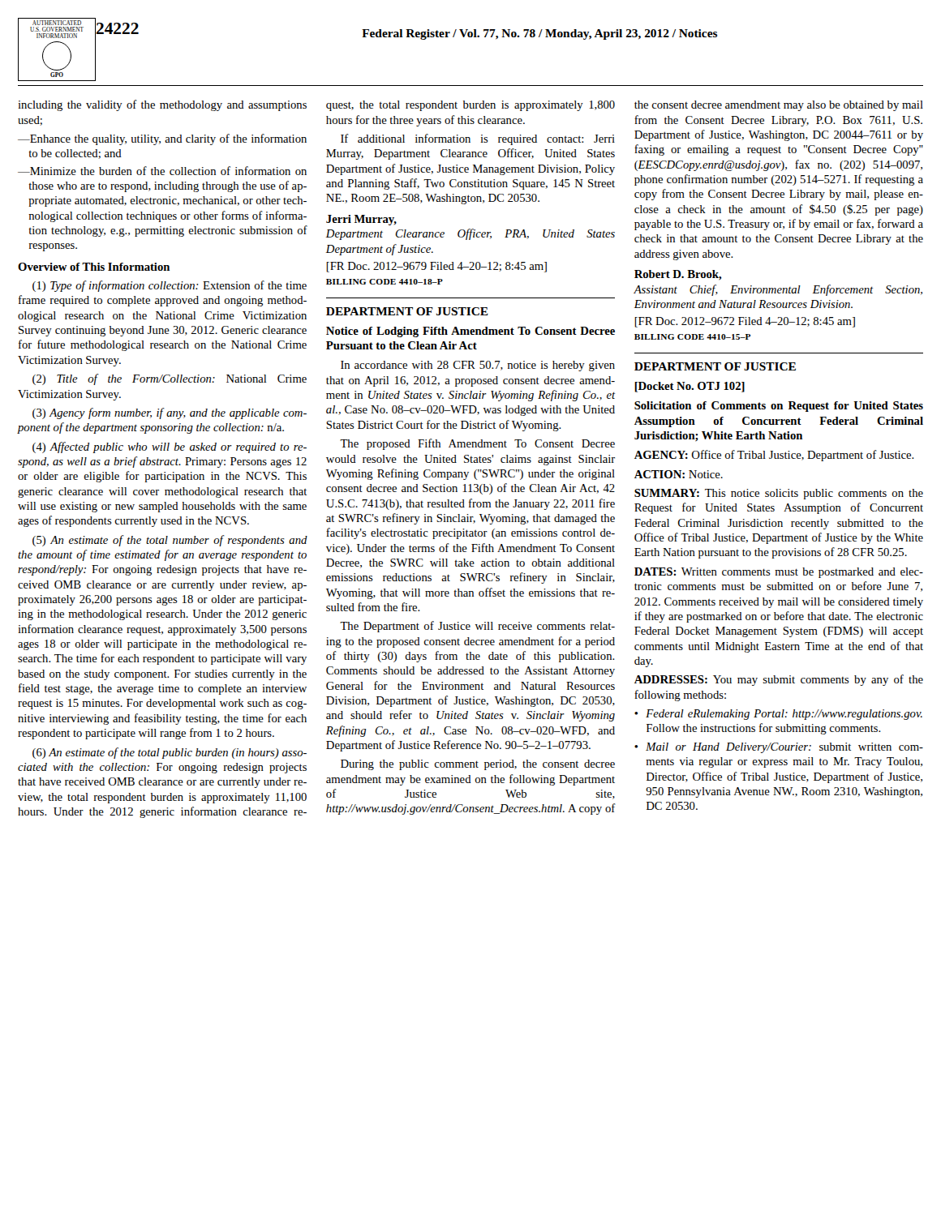AUTHENTICATED
U.S. GOVERNMENT
INFORMATION
GPO
24222
Federal Register / Vol. 77, No. 78 / Monday, April 23, 2012 / Notices
including the validity of the methodology and assumptions used;
—Enhance the quality, utility, and clarity of the information to be collected; and
—Minimize the burden of the collection of information on those who are to respond, including through the use of appropriate automated, electronic, mechanical, or other technological collection techniques or other forms of information technology, e.g., permitting electronic submission of responses.
Overview of This Information
(1) Type of information collection: Extension of the time frame required to complete approved and ongoing methodological research on the National Crime Victimization Survey continuing beyond June 30, 2012. Generic clearance for future methodological research on the National Crime Victimization Survey.
(2) Title of the Form/Collection: National Crime Victimization Survey.
(3) Agency form number, if any, and the applicable component of the department sponsoring the collection: n/a.
(4) Affected public who will be asked or required to respond, as well as a brief abstract. Primary: Persons ages 12 or older are eligible for participation in the NCVS. This generic clearance will cover methodological research that will use existing or new sampled households with the same ages of respondents currently used in the NCVS.
(5) An estimate of the total number of respondents and the amount of time estimated for an average respondent to respond/reply: For ongoing redesign projects that have received OMB clearance or are currently under review, approximately 26,200 persons ages 18 or older are participating in the methodological research. Under the 2012 generic information clearance request, approximately 3,500 persons ages 18 or older will participate in the methodological research. The time for each respondent to participate will vary based on the study component. For studies currently in the field test stage, the average time to complete an interview request is 15 minutes. For developmental work such as cognitive interviewing and feasibility testing, the time for each respondent to participate will range from 1 to 2 hours.
(6) An estimate of the total public burden (in hours) associated with the collection: For ongoing redesign projects that have received OMB clearance or are currently under review, the total respondent burden is approximately 11,100 hours. Under the 2012 generic information clearance request, the total respondent burden is approximately 1,800 hours for the three years of this clearance.
If additional information is required contact: Jerri Murray, Department Clearance Officer, United States Department of Justice, Justice Management Division, Policy and Planning Staff, Two Constitution Square, 145 N Street NE., Room 2E–508, Washington, DC 20530.
Jerri Murray,
Department Clearance Officer, PRA, United States Department of Justice.
[FR Doc. 2012–9679 Filed 4–20–12; 8:45 am]
BILLING CODE 4410–18–P
DEPARTMENT OF JUSTICE
Notice of Lodging Fifth Amendment To Consent Decree Pursuant to the Clean Air Act
In accordance with 28 CFR 50.7, notice is hereby given that on April 16, 2012, a proposed consent decree amendment in United States v. Sinclair Wyoming Refining Co., et al., Case No. 08–cv–020–WFD, was lodged with the United States District Court for the District of Wyoming.
The proposed Fifth Amendment To Consent Decree would resolve the United States' claims against Sinclair Wyoming Refining Company (''SWRC'') under the original consent decree and Section 113(b) of the Clean Air Act, 42 U.S.C. 7413(b), that resulted from the January 22, 2011 fire at SWRC's refinery in Sinclair, Wyoming, that damaged the facility's electrostatic precipitator (an emissions control device). Under the terms of the Fifth Amendment To Consent Decree, the SWRC will take action to obtain additional emissions reductions at SWRC's refinery in Sinclair, Wyoming, that will more than offset the emissions that resulted from the fire.
The Department of Justice will receive comments relating to the proposed consent decree amendment for a period of thirty (30) days from the date of this publication. Comments should be addressed to the Assistant Attorney General for the Environment and Natural Resources Division, Department of Justice, Washington, DC 20530, and should refer to United States v. Sinclair Wyoming Refining Co., et al., Case No. 08–cv–020–WFD, and Department of Justice Reference No. 90–5–2–1–07793.
During the public comment period, the consent decree amendment may be examined on the following Department of Justice Web site, http://www.usdoj.gov/enrd/Consent_Decrees.html. A copy of the consent decree amendment may also be obtained by mail from the Consent Decree Library, P.O. Box 7611, U.S. Department of Justice, Washington, DC 20044–7611 or by faxing or emailing a request to ''Consent Decree Copy'' (EESCDCopy.enrd@usdoj.gov), fax no. (202) 514–0097, phone confirmation number (202) 514–5271. If requesting a copy from the Consent Decree Library by mail, please enclose a check in the amount of $4.50 ($.25 per page) payable to the U.S. Treasury or, if by email or fax, forward a check in that amount to the Consent Decree Library at the address given above.
Robert D. Brook,
Assistant Chief, Environmental Enforcement Section, Environment and Natural Resources Division.
[FR Doc. 2012–9672 Filed 4–20–12; 8:45 am]
BILLING CODE 4410–15–P
DEPARTMENT OF JUSTICE
[Docket No. OTJ 102]
Solicitation of Comments on Request for United States Assumption of Concurrent Federal Criminal Jurisdiction; White Earth Nation
AGENCY: Office of Tribal Justice, Department of Justice.
ACTION: Notice.
SUMMARY: This notice solicits public comments on the Request for United States Assumption of Concurrent Federal Criminal Jurisdiction recently submitted to the Office of Tribal Justice, Department of Justice by the White Earth Nation pursuant to the provisions of 28 CFR 50.25.
DATES: Written comments must be postmarked and electronic comments must be submitted on or before June 7, 2012. Comments received by mail will be considered timely if they are postmarked on or before that date. The electronic Federal Docket Management System (FDMS) will accept comments until Midnight Eastern Time at the end of that day.
ADDRESSES: You may submit comments by any of the following methods:
Federal eRulemaking Portal: http://www.regulations.gov. Follow the instructions for submitting comments.
Mail or Hand Delivery/Courier: submit written comments via regular or express mail to Mr. Tracy Toulou, Director, Office of Tribal Justice, Department of Justice, 950 Pennsylvania Avenue NW., Room 2310, Washington, DC 20530.